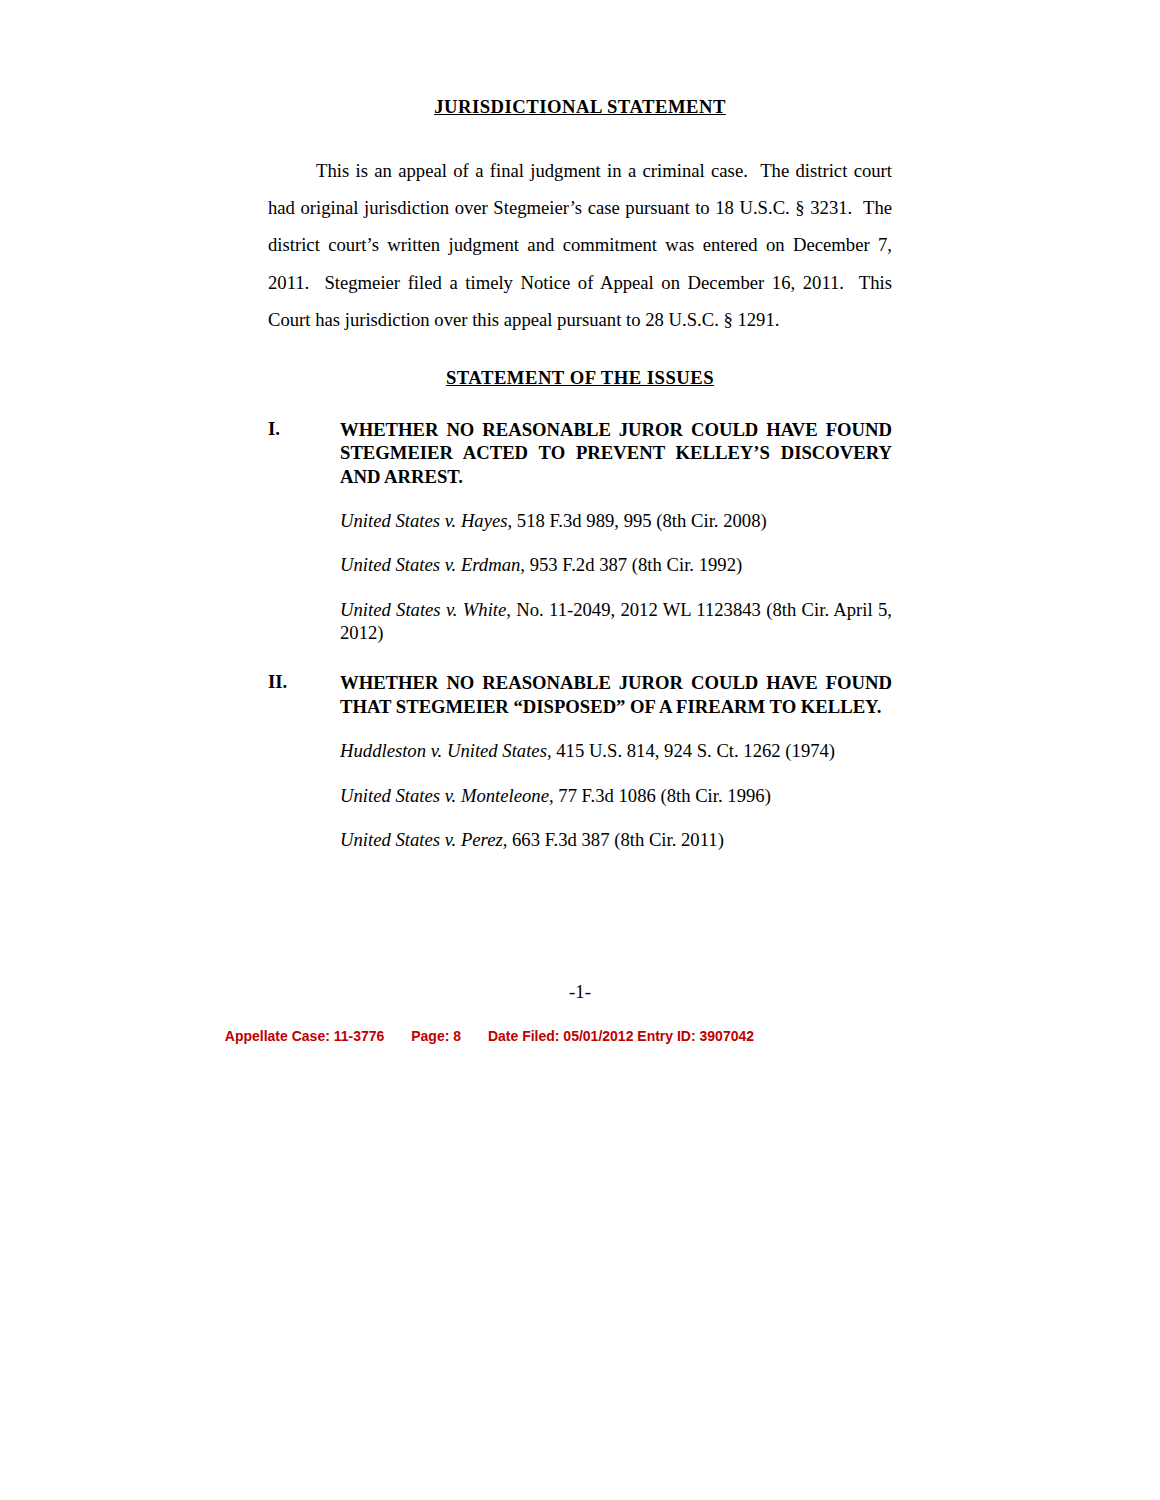JURISDICTIONAL STATEMENT
This is an appeal of a final judgment in a criminal case. The district court had original jurisdiction over Stegmeier’s case pursuant to 18 U.S.C. § 3231. The district court’s written judgment and commitment was entered on December 7, 2011. Stegmeier filed a timely Notice of Appeal on December 16, 2011. This Court has jurisdiction over this appeal pursuant to 28 U.S.C. § 1291.
STATEMENT OF THE ISSUES
I.
WHETHER NO REASONABLE JUROR COULD HAVE FOUND STEGMEIER ACTED TO PREVENT KELLEY’S DISCOVERY AND ARREST.
United States v. Hayes, 518 F.3d 989, 995 (8th Cir. 2008)
United States v. Erdman, 953 F.2d 387 (8th Cir. 1992)
United States v. White, No. 11-2049, 2012 WL 1123843 (8th Cir. April 5, 2012)
II.
WHETHER NO REASONABLE JUROR COULD HAVE FOUND THAT STEGMEIER “DISPOSED” OF A FIREARM TO KELLEY.
Huddleston v. United States, 415 U.S. 814, 924 S. Ct. 1262 (1974)
United States v. Monteleone, 77 F.3d 1086 (8th Cir. 1996)
United States v. Perez, 663 F.3d 387 (8th Cir. 2011)
-1-
Appellate Case: 11-3776 Page: 8 Date Filed: 05/01/2012 Entry ID: 3907042